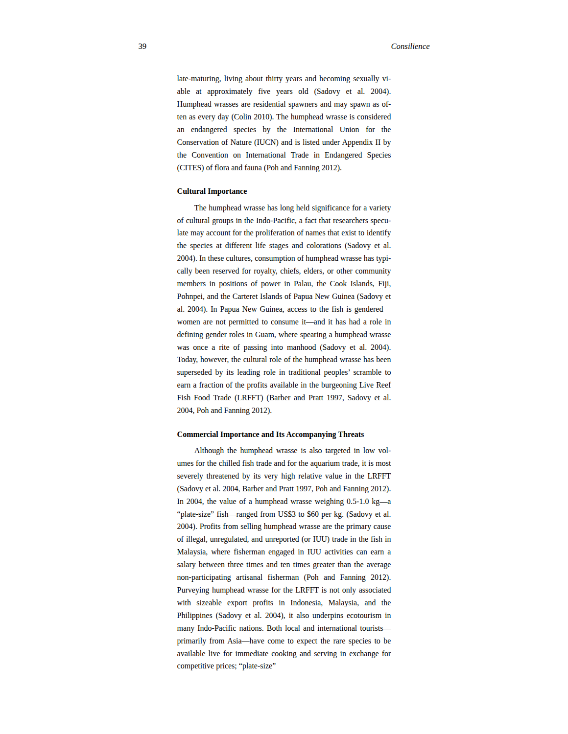39 Consilience
late-maturing, living about thirty years and becoming sexually viable at approximately five years old (Sadovy et al. 2004). Humphead wrasses are residential spawners and may spawn as often as every day (Colin 2010). The humphead wrasse is considered an endangered species by the International Union for the Conservation of Nature (IUCN) and is listed under Appendix II by the Convention on International Trade in Endangered Species (CITES) of flora and fauna (Poh and Fanning 2012).
Cultural Importance
The humphead wrasse has long held significance for a variety of cultural groups in the Indo-Pacific, a fact that researchers speculate may account for the proliferation of names that exist to identify the species at different life stages and colorations (Sadovy et al. 2004). In these cultures, consumption of humphead wrasse has typically been reserved for royalty, chiefs, elders, or other community members in positions of power in Palau, the Cook Islands, Fiji, Pohnpei, and the Carteret Islands of Papua New Guinea (Sadovy et al. 2004). In Papua New Guinea, access to the fish is gendered—women are not permitted to consume it—and it has had a role in defining gender roles in Guam, where spearing a humphead wrasse was once a rite of passing into manhood (Sadovy et al. 2004). Today, however, the cultural role of the humphead wrasse has been superseded by its leading role in traditional peoples’ scramble to earn a fraction of the profits available in the burgeoning Live Reef Fish Food Trade (LRFFT) (Barber and Pratt 1997, Sadovy et al. 2004, Poh and Fanning 2012).
Commercial Importance and Its Accompanying Threats
Although the humphead wrasse is also targeted in low volumes for the chilled fish trade and for the aquarium trade, it is most severely threatened by its very high relative value in the LRFFT (Sadovy et al. 2004, Barber and Pratt 1997, Poh and Fanning 2012). In 2004, the value of a humphead wrasse weighing 0.5-1.0 kg—a “plate-size” fish—ranged from US$3 to $60 per kg. (Sadovy et al. 2004). Profits from selling humphead wrasse are the primary cause of illegal, unregulated, and unreported (or IUU) trade in the fish in Malaysia, where fisherman engaged in IUU activities can earn a salary between three times and ten times greater than the average non-participating artisanal fisherman (Poh and Fanning 2012). Purveying humphead wrasse for the LRFFT is not only associated with sizeable export profits in Indonesia, Malaysia, and the Philippines (Sadovy et al. 2004), it also underpins ecotourism in many Indo-Pacific nations. Both local and international tourists—primarily from Asia—have come to expect the rare species to be available live for immediate cooking and serving in exchange for competitive prices; “plate-size”